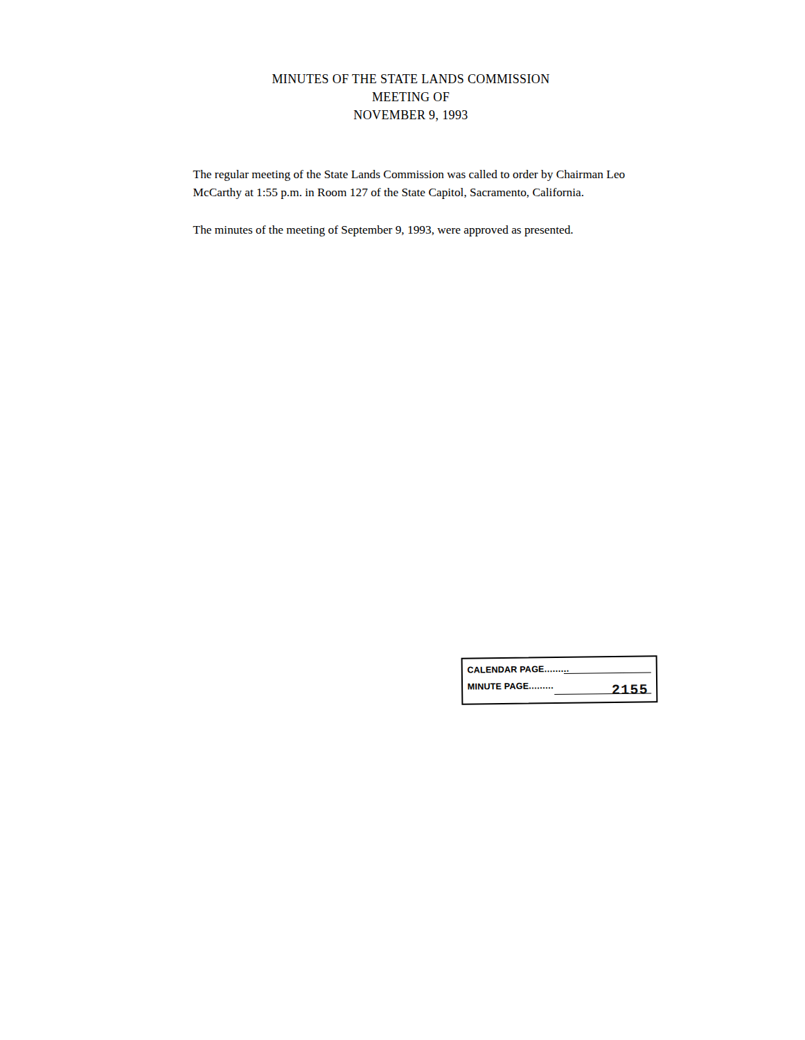MINUTES OF THE STATE LANDS COMMISSION MEETING OF NOVEMBER 9, 1993
The regular meeting of the State Lands Commission was called to order by Chairman Leo McCarthy at 1:55 p.m. in Room 127 of the State Capitol, Sacramento, California.
The minutes of the meeting of September 9, 1993, were approved as presented.
CALENDAR PAGE.........
MINUTE PAGE.........
2155